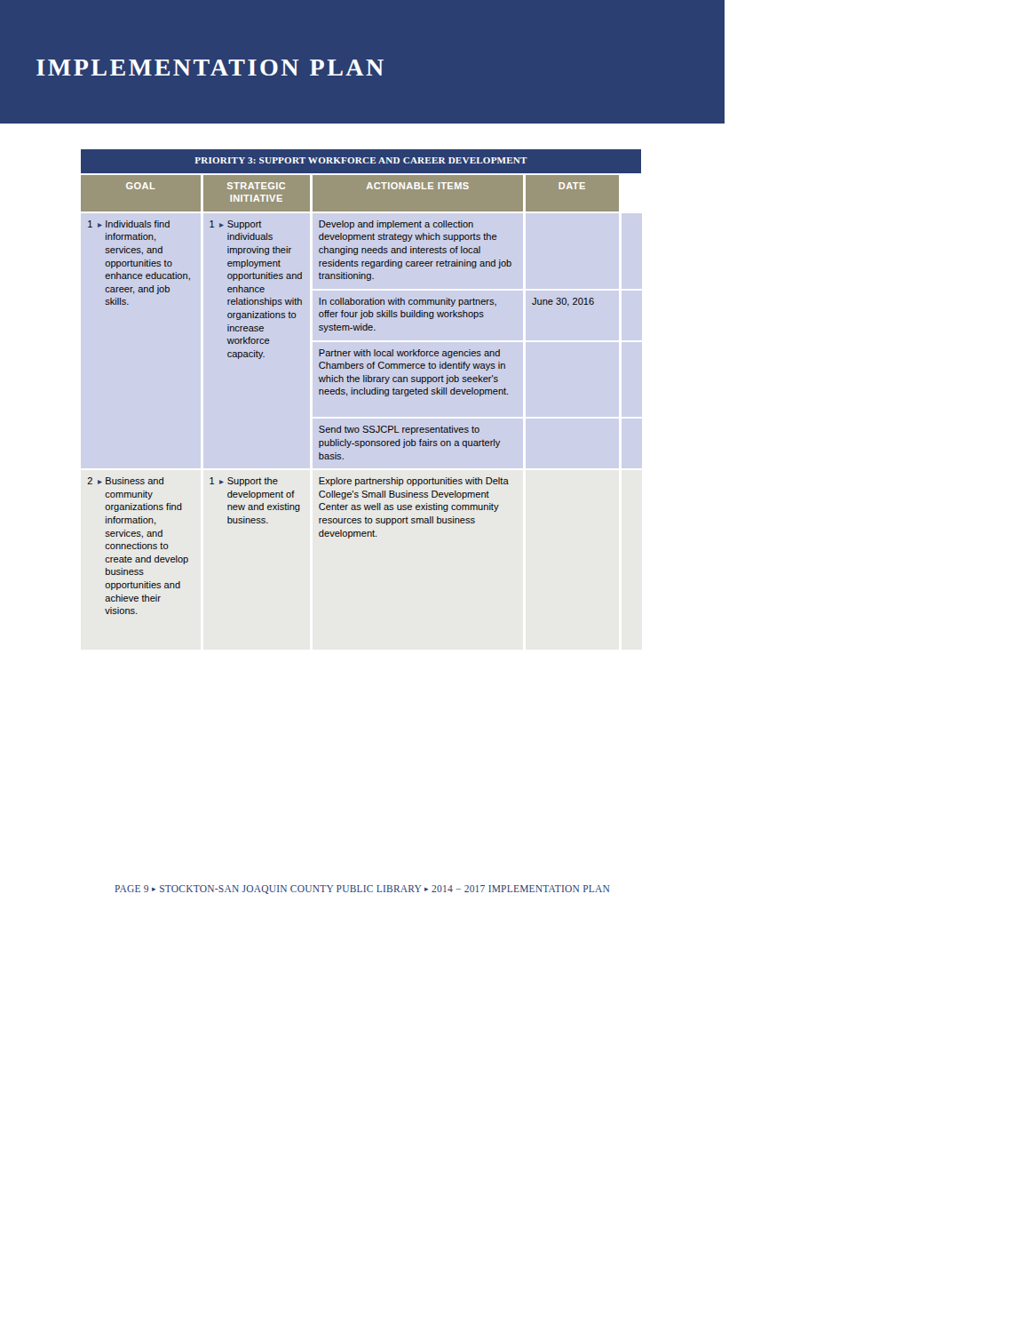IMPLEMENTATION PLAN
| PRIORITY 3: SUPPORT WORKFORCE AND CAREER DEVELOPMENT |
| --- |
| GOAL | STRATEGIC INITIATIVE | ACTIONABLE ITEMS | DATE | |
| 1 ▸ Individuals find information, services, and opportunities to enhance education, career, and job skills. | 1 ▸ Support individuals improving their employment opportunities and enhance relationships with organizations to increase workforce capacity. | Develop and implement a collection development strategy which supports the changing needs and interests of local residents regarding career retraining and job transitioning. | | |
| In collaboration with community partners, offer four job skills building workshops system-wide. | June 30, 2016 | |
| Partner with local workforce agencies and Chambers of Commerce to identify ways in which the library can support job seeker's needs, including targeted skill development. | | |
| Send two SSJCPL representatives to publicly-sponsored job fairs on a quarterly basis. | | |
| 2 ▸ Business and community organizations find information, services, and connections to create and develop business opportunities and achieve their visions. | 1 ▸ Support the development of new and existing business. | Explore partnership opportunities with Delta College's Small Business Development Center as well as use existing community resources to support small business development. | | |
PAGE 9 ▸ STOCKTON-SAN JOAQUIN COUNTY PUBLIC LIBRARY ▸ 2014 − 2017 IMPLEMENTATION PLAN